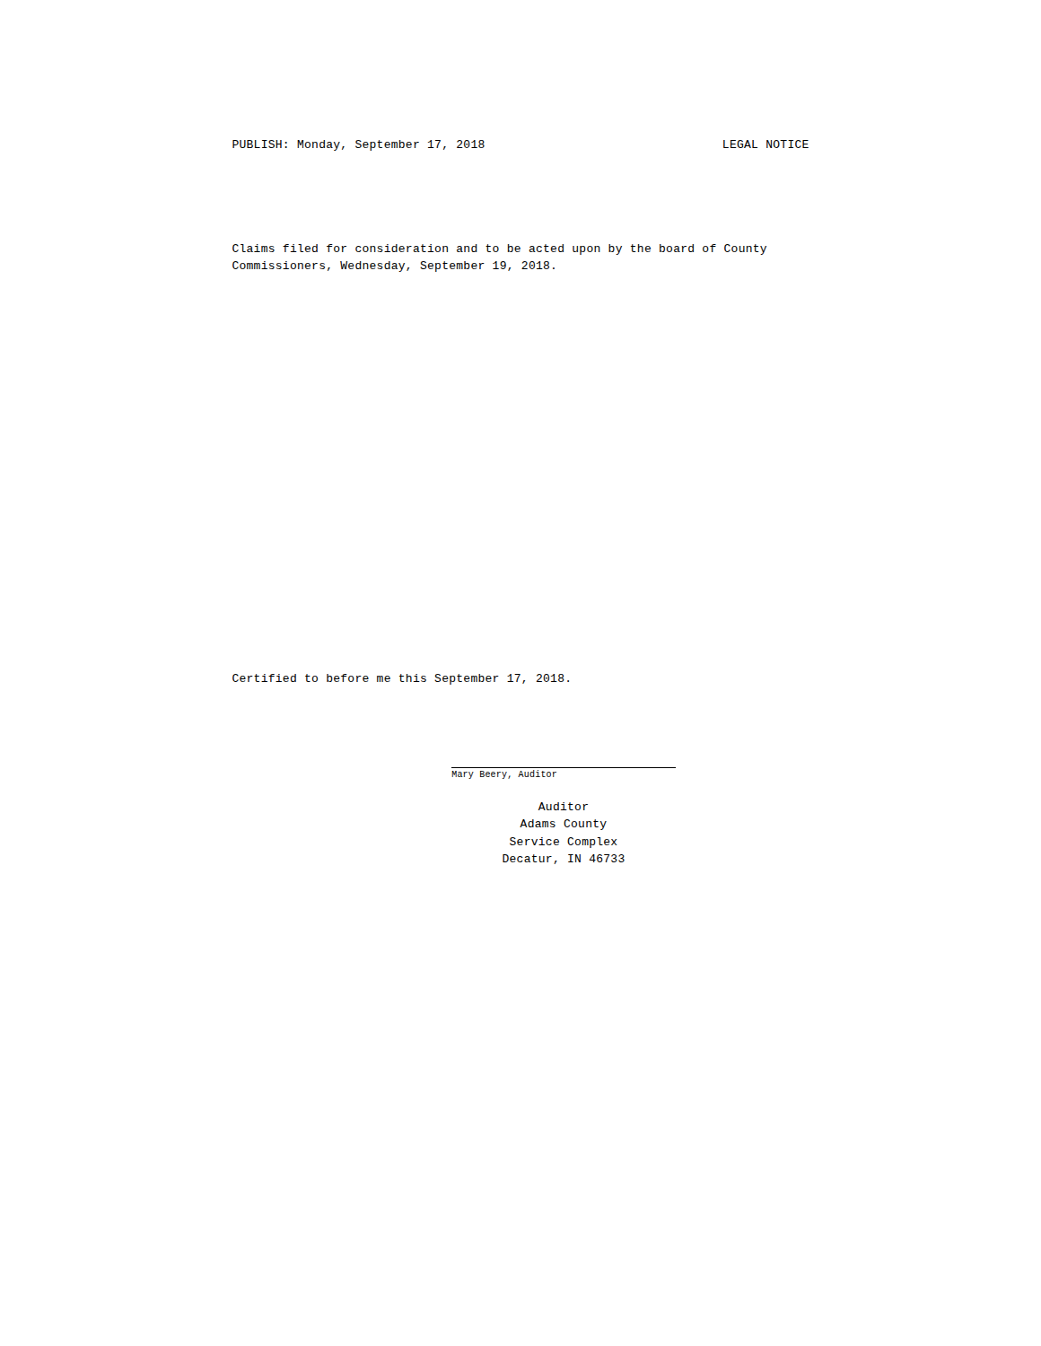PUBLISH: Monday, September 17, 2018
LEGAL NOTICE
Claims filed for consideration and to be acted upon by the board of County
Commissioners, Wednesday, September 19, 2018.
Certified to before me this September 17, 2018.
Mary Beery, Auditor
Auditor
Adams County
Service Complex
Decatur, IN 46733